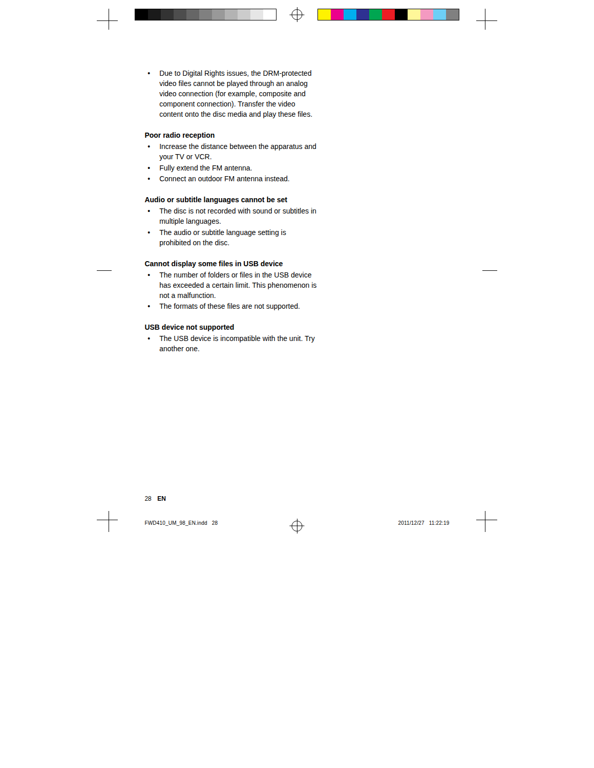Due to Digital Rights issues, the DRM-protected video files cannot be played through an analog video connection (for example, composite and component connection). Transfer the video content onto the disc media and play these files.
Poor radio reception
Increase the distance between the apparatus and your TV or VCR.
Fully extend the FM antenna.
Connect an outdoor FM antenna instead.
Audio or subtitle languages cannot be set
The disc is not recorded with sound or subtitles in multiple languages.
The audio or subtitle language setting is prohibited on the disc.
Cannot display some files in USB device
The number of folders or files in the USB device has exceeded a certain limit. This phenomenon is not a malfunction.
The formats of these files are not supported.
USB device not supported
The USB device is incompatible with the unit. Try another one.
28 EN
FWD410_UM_98_EN.indd 28
2011/12/27 11:22:19